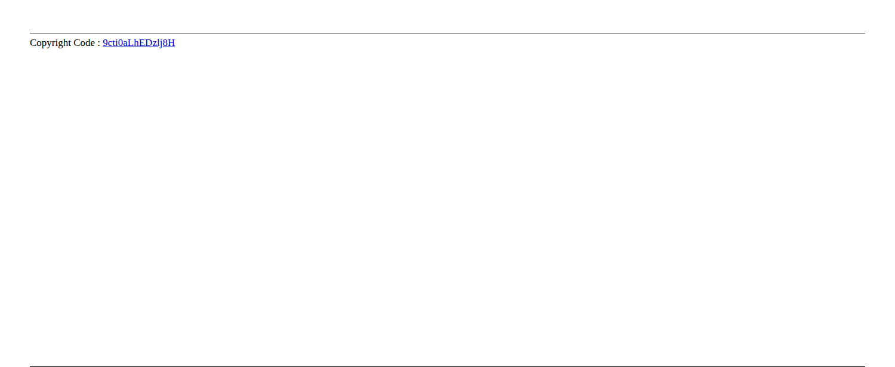Copyright Code : 9cti0aLhEDzlj8H